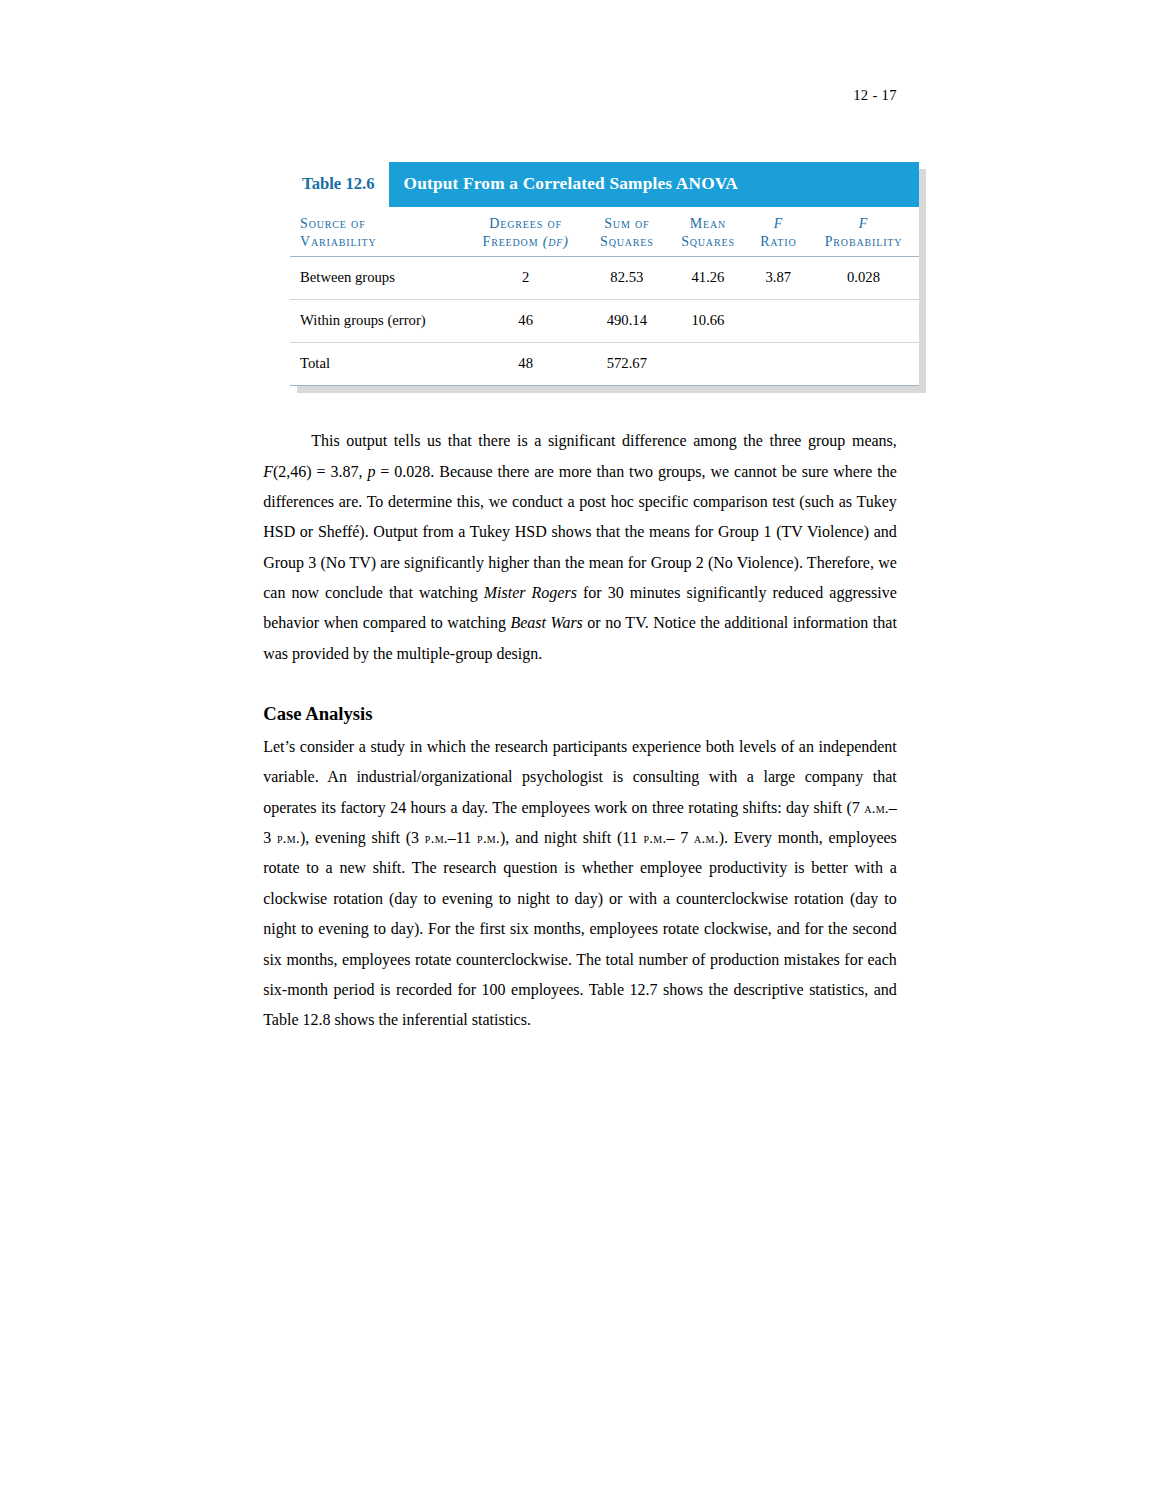12 - 17
Table 12.6 Output From a Correlated Samples ANOVA
| Source of Variability | Degrees of Freedom (df) | Sum of Squares | Mean Squares | F Ratio | F Probability |
| --- | --- | --- | --- | --- | --- |
| Between groups | 2 | 82.53 | 41.26 | 3.87 | 0.028 |
| Within groups (error) | 46 | 490.14 | 10.66 | | |
| Total | 48 | 572.67 | | | |
This output tells us that there is a significant difference among the three group means, F(2,46) = 3.87, p = 0.028. Because there are more than two groups, we cannot be sure where the differences are. To determine this, we conduct a post hoc specific comparison test (such as Tukey HSD or Sheffé). Output from a Tukey HSD shows that the means for Group 1 (TV Violence) and Group 3 (No TV) are significantly higher than the mean for Group 2 (No Violence). Therefore, we can now conclude that watching Mister Rogers for 30 minutes significantly reduced aggressive behavior when compared to watching Beast Wars or no TV. Notice the additional information that was provided by the multiple-group design.
Case Analysis
Let’s consider a study in which the research participants experience both levels of an independent variable. An industrial/organizational psychologist is consulting with a large company that operates its factory 24 hours a day. The employees work on three rotating shifts: day shift (7 a.m.–3 p.m.), evening shift (3 p.m.–11 p.m.), and night shift (11 p.m.– 7 a.m.). Every month, employees rotate to a new shift. The research question is whether employee productivity is better with a clockwise rotation (day to evening to night to day) or with a counterclockwise rotation (day to night to evening to day). For the first six months, employees rotate clockwise, and for the second six months, employees rotate counterclockwise. The total number of production mistakes for each six-month period is recorded for 100 employees. Table 12.7 shows the descriptive statistics, and Table 12.8 shows the inferential statistics.